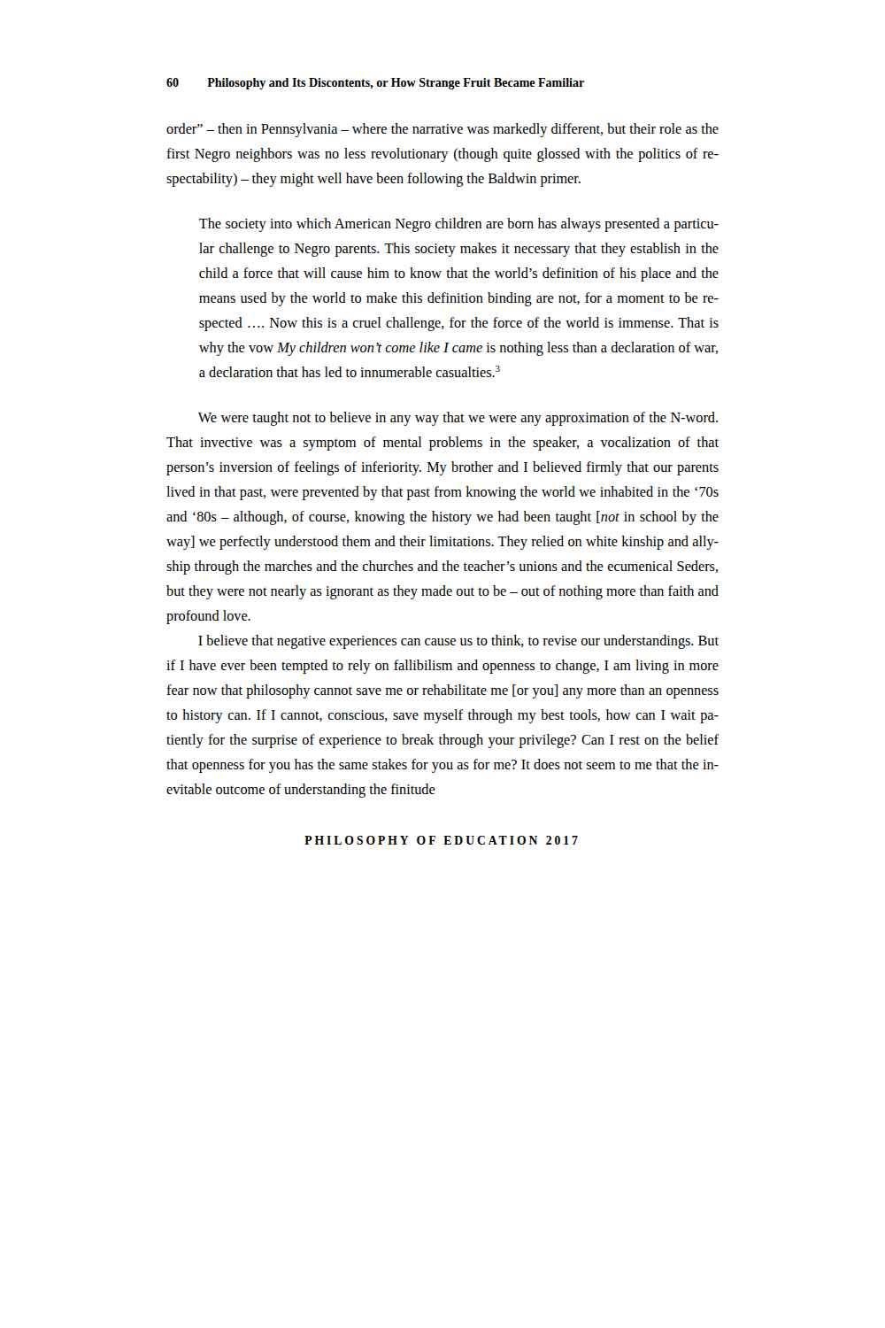60 Philosophy and Its Discontents, or How Strange Fruit Became Familiar
order” – then in Pennsylvania – where the narrative was markedly different, but their role as the first Negro neighbors was no less revolutionary (though quite glossed with the politics of respectability) – they might well have been following the Baldwin primer.
The society into which American Negro children are born has always presented a particular challenge to Negro parents. This society makes it necessary that they establish in the child a force that will cause him to know that the world’s definition of his place and the means used by the world to make this definition binding are not, for a moment to be respected …. Now this is a cruel challenge, for the force of the world is immense. That is why the vow My children won’t come like I came is nothing less than a declaration of war, a declaration that has led to innumerable casualties.3
We were taught not to believe in any way that we were any approximation of the N-word. That invective was a symptom of mental problems in the speaker, a vocalization of that person’s inversion of feelings of inferiority. My brother and I believed firmly that our parents lived in that past, were prevented by that past from knowing the world we inhabited in the ‘70s and ‘80s – although, of course, knowing the history we had been taught [not in school by the way] we perfectly understood them and their limitations. They relied on white kinship and allyship through the marches and the churches and the teacher’s unions and the ecumenical Seders, but they were not nearly as ignorant as they made out to be – out of nothing more than faith and profound love.
I believe that negative experiences can cause us to think, to revise our understandings. But if I have ever been tempted to rely on fallibilism and openness to change, I am living in more fear now that philosophy cannot save me or rehabilitate me [or you] any more than an openness to history can. If I cannot, conscious, save myself through my best tools, how can I wait patiently for the surprise of experience to break through your privilege? Can I rest on the belief that openness for you has the same stakes for you as for me? It does not seem to me that the inevitable outcome of understanding the finitude
PHILOSOPHY OF EDUCATION 2017